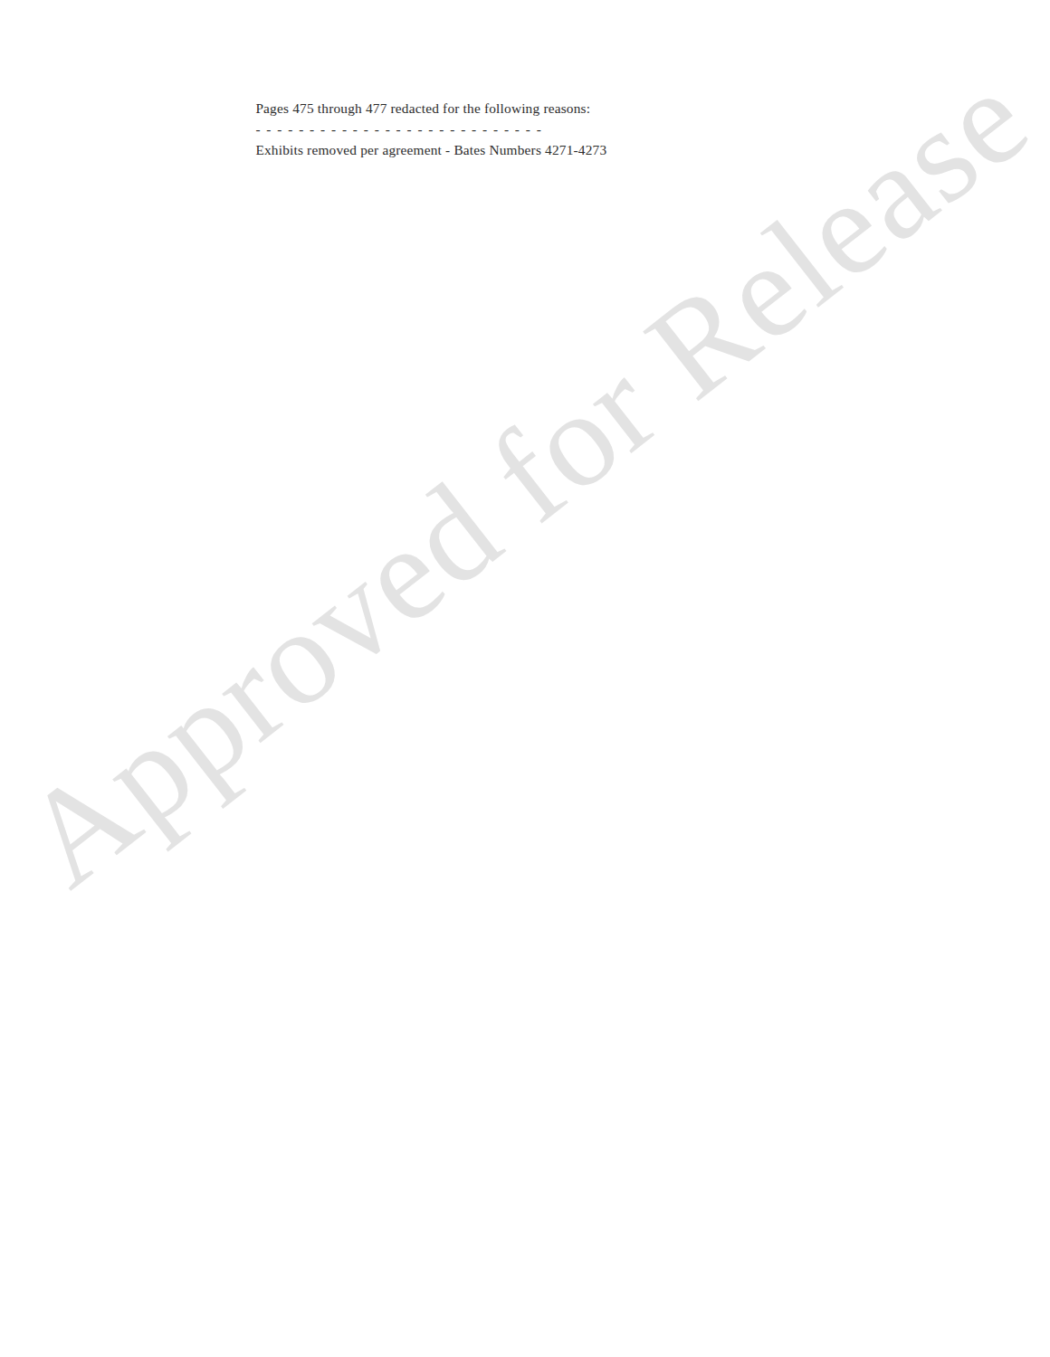Approved for Release
Pages 475 through 477 redacted for the following reasons:
- - - - - - - - - - - - - - - - - - - - - - - - - - -
Exhibits removed per agreement - Bates Numbers 4271-4273